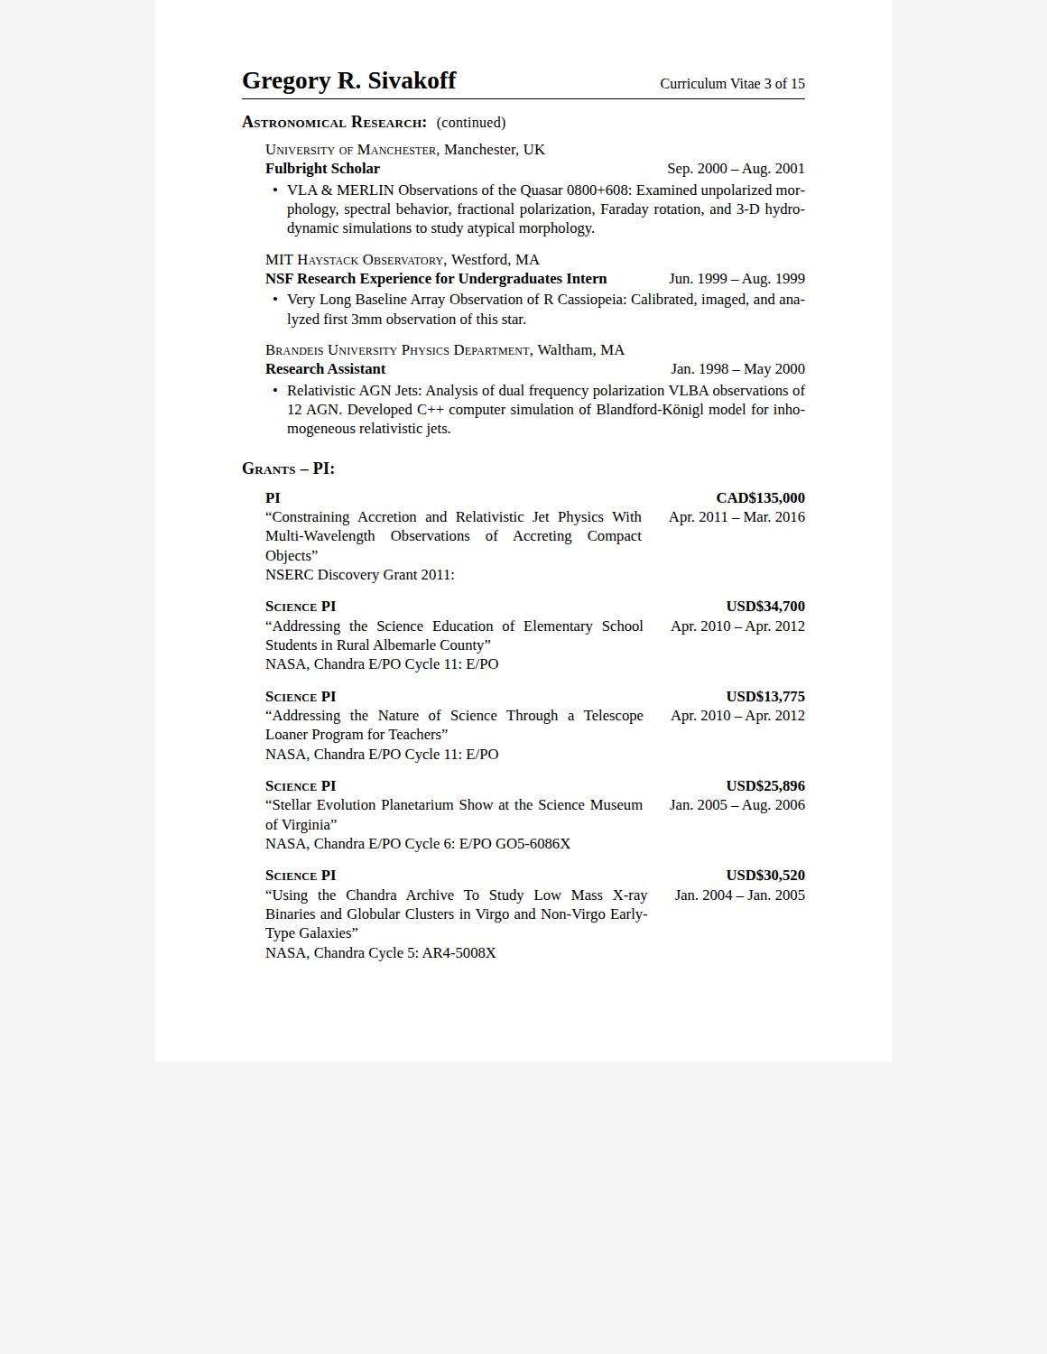Gregory R. Sivakoff
Curriculum Vitae 3 of 15
Astronomical Research:(continued)
University of Manchester, Manchester, UK
Fulbright Scholar Sep. 2000 – Aug. 2001
VLA & MERLIN Observations of the Quasar 0800+608: Examined unpolarized morphology, spectral behavior, fractional polarization, Faraday rotation, and 3-D hydrodynamic simulations to study atypical morphology.
MIT Haystack Observatory, Westford, MA
NSF Research Experience for Undergraduates Intern Jun. 1999 – Aug. 1999
Very Long Baseline Array Observation of R Cassiopeia: Calibrated, imaged, and analyzed first 3mm observation of this star.
Brandeis University Physics Department, Waltham, MA
Research Assistant Jan. 1998 – May 2000
Relativistic AGN Jets: Analysis of dual frequency polarization VLBA observations of 12 AGN. Developed C++ computer simulation of Blandford-Königl model for inhomogeneous relativistic jets.
Grants – PI:
PI
CAD$135,000
“Constraining Accretion and Relativistic Jet Physics With Multi-Wavelength Observations of Accreting Compact Objects”
Apr. 2011 – Mar. 2016
NSERC Discovery Grant 2011:
Science PI
USD$34,700
“Addressing the Science Education of Elementary School Students in Rural Albemarle County”
Apr. 2010 – Apr. 2012
NASA, Chandra E/PO Cycle 11: E/PO
Science PI
USD$13,775
“Addressing the Nature of Science Through a Telescope Loaner Program for Teachers”
Apr. 2010 – Apr. 2012
NASA, Chandra E/PO Cycle 11: E/PO
Science PI
USD$25,896
“Stellar Evolution Planetarium Show at the Science Museum of Virginia”
Jan. 2005 – Aug. 2006
NASA, Chandra E/PO Cycle 6: E/PO GO5-6086X
Science PI
USD$30,520
“Using the Chandra Archive To Study Low Mass X-ray Binaries and Globular Clusters in Virgo and Non-Virgo Early-Type Galaxies”
Jan. 2004 – Jan. 2005
NASA, Chandra Cycle 5: AR4-5008X